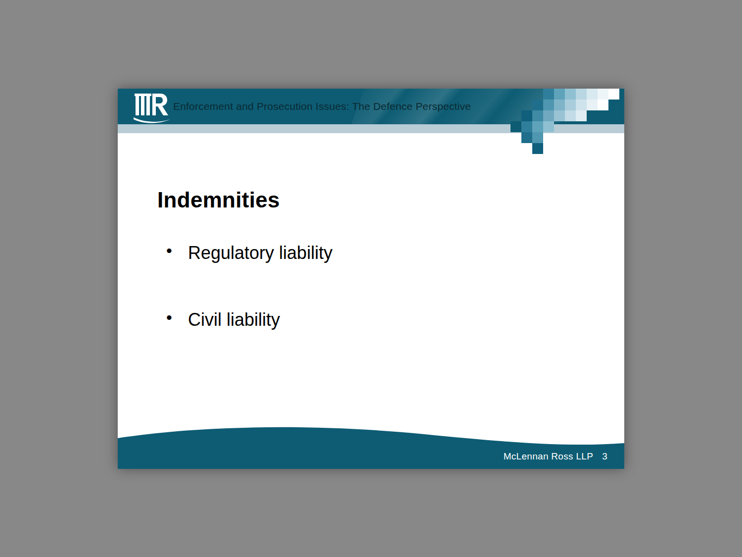Enforcement and Prosecution Issues: The Defence Perspective
Indemnities
Regulatory liability
Civil liability
McLennan Ross LLP3